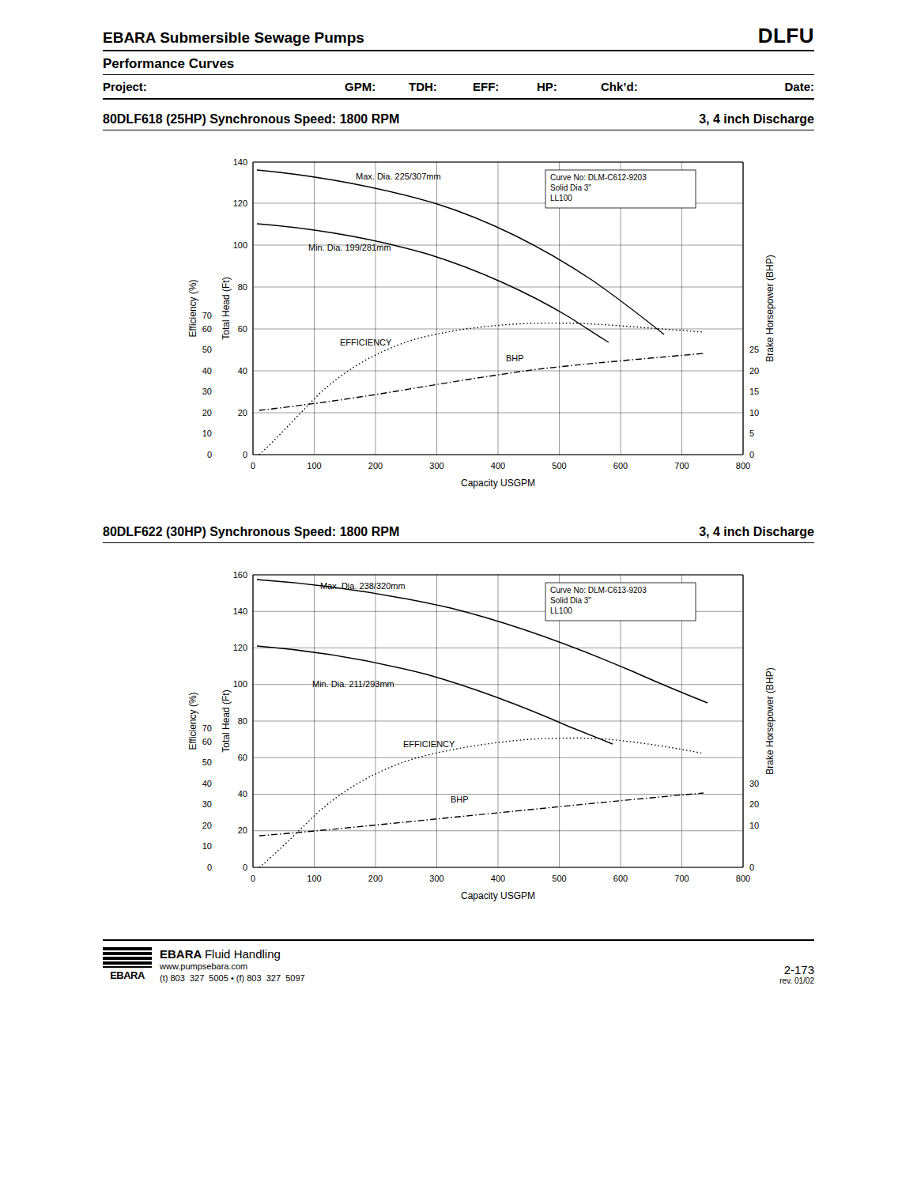EBARA Submersible Sewage Pumps
DLFU
Performance Curves
Project: GPM: TDH: EFF: HP: Chk’d: Date:
80DLF618 (25HP) Synchronous Speed: 1800 RPM
3, 4 inch Discharge
0 20 40 60 80 100 120 140 0 10 20 30 40 50 60 70 0 5 10 15 20 25 0 100 200 300 400 500 600 700 800 Capacity USGPM Total Head (Ft) Efficiency (%) Brake Horsepower (BHP) Max. Dia. 225/307mm Min. Dia. 199/281mm EFFICIENCY BHP Curve No: DLM-C612-9203 Solid Dia 3" LL100
80DLF622 (30HP) Synchronous Speed: 1800 RPM
3, 4 inch Discharge
0 20 40 60 80 100 120 140 160 0 10 20 30 40 50 60 70 0 10 20 30 0 100 200 300 400 500 600 700 800 Capacity USGPM Total Head (Ft) Efficiency (%) Brake Horsepower (BHP) Max. Dia. 238/320mm Min. Dia. 211/293mm EFFICIENCY BHP Curve No: DLM-C613-9203 Solid Dia 3" LL100
EBARA
EBARA Fluid Handling
www.pumpsebara.com
(t) 803 327 5005 • (f) 803 327 5097
2-173
rev. 01/02